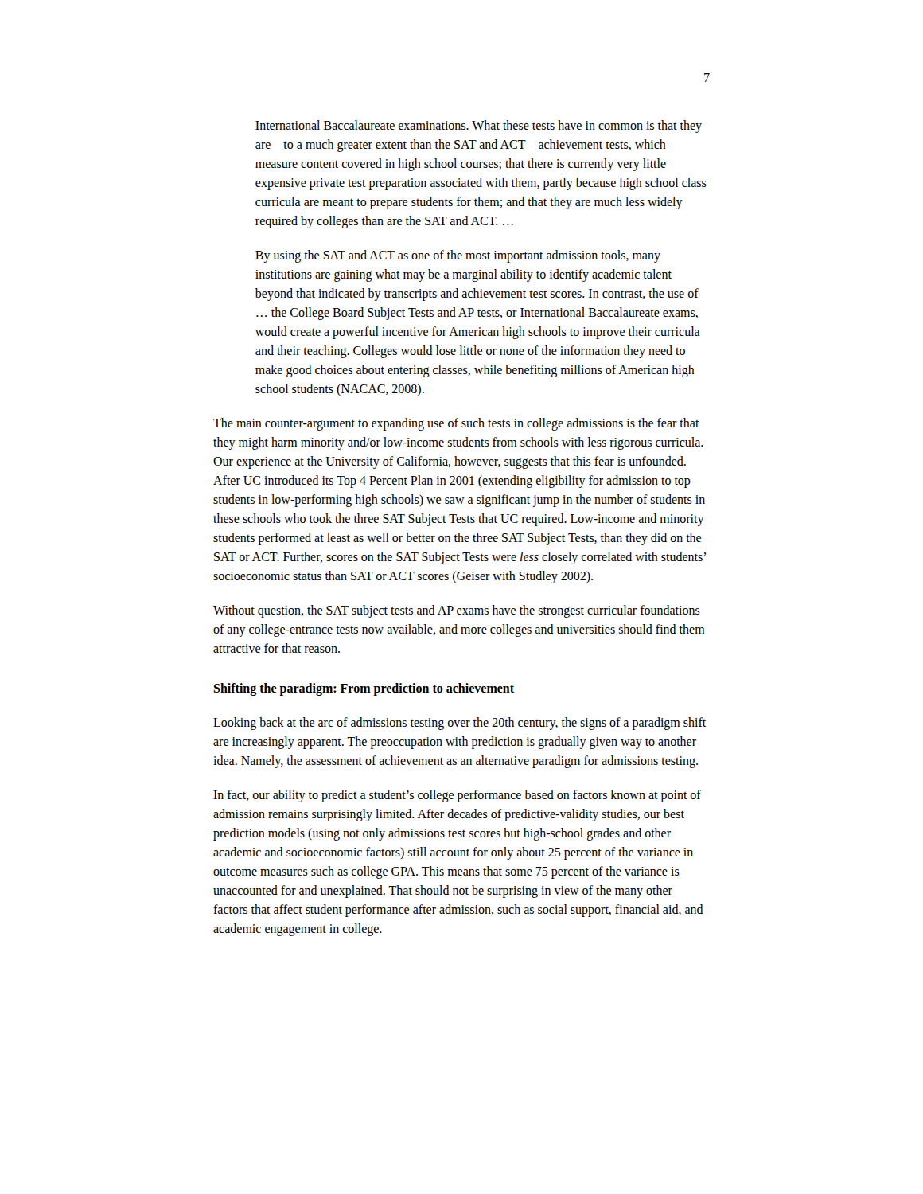7
International Baccalaureate examinations. What these tests have in common is that they are—to a much greater extent than the SAT and ACT—achievement tests, which measure content covered in high school courses; that there is currently very little expensive private test preparation associated with them, partly because high school class curricula are meant to prepare students for them; and that they are much less widely required by colleges than are the SAT and ACT. …
By using the SAT and ACT as one of the most important admission tools, many institutions are gaining what may be a marginal ability to identify academic talent beyond that indicated by transcripts and achievement test scores. In contrast, the use of … the College Board Subject Tests and AP tests, or International Baccalaureate exams, would create a powerful incentive for American high schools to improve their curricula and their teaching. Colleges would lose little or none of the information they need to make good choices about entering classes, while benefiting millions of American high school students (NACAC, 2008).
The main counter-argument to expanding use of such tests in college admissions is the fear that they might harm minority and/or low-income students from schools with less rigorous curricula. Our experience at the University of California, however, suggests that this fear is unfounded. After UC introduced its Top 4 Percent Plan in 2001 (extending eligibility for admission to top students in low-performing high schools) we saw a significant jump in the number of students in these schools who took the three SAT Subject Tests that UC required. Low-income and minority students performed at least as well or better on the three SAT Subject Tests, than they did on the SAT or ACT. Further, scores on the SAT Subject Tests were less closely correlated with students’ socioeconomic status than SAT or ACT scores (Geiser with Studley 2002).
Without question, the SAT subject tests and AP exams have the strongest curricular foundations of any college-entrance tests now available, and more colleges and universities should find them attractive for that reason.
Shifting the paradigm: From prediction to achievement
Looking back at the arc of admissions testing over the 20th century, the signs of a paradigm shift are increasingly apparent. The preoccupation with prediction is gradually given way to another idea. Namely, the assessment of achievement as an alternative paradigm for admissions testing.
In fact, our ability to predict a student’s college performance based on factors known at point of admission remains surprisingly limited. After decades of predictive-validity studies, our best prediction models (using not only admissions test scores but high-school grades and other academic and socioeconomic factors) still account for only about 25 percent of the variance in outcome measures such as college GPA. This means that some 75 percent of the variance is unaccounted for and unexplained. That should not be surprising in view of the many other factors that affect student performance after admission, such as social support, financial aid, and academic engagement in college.